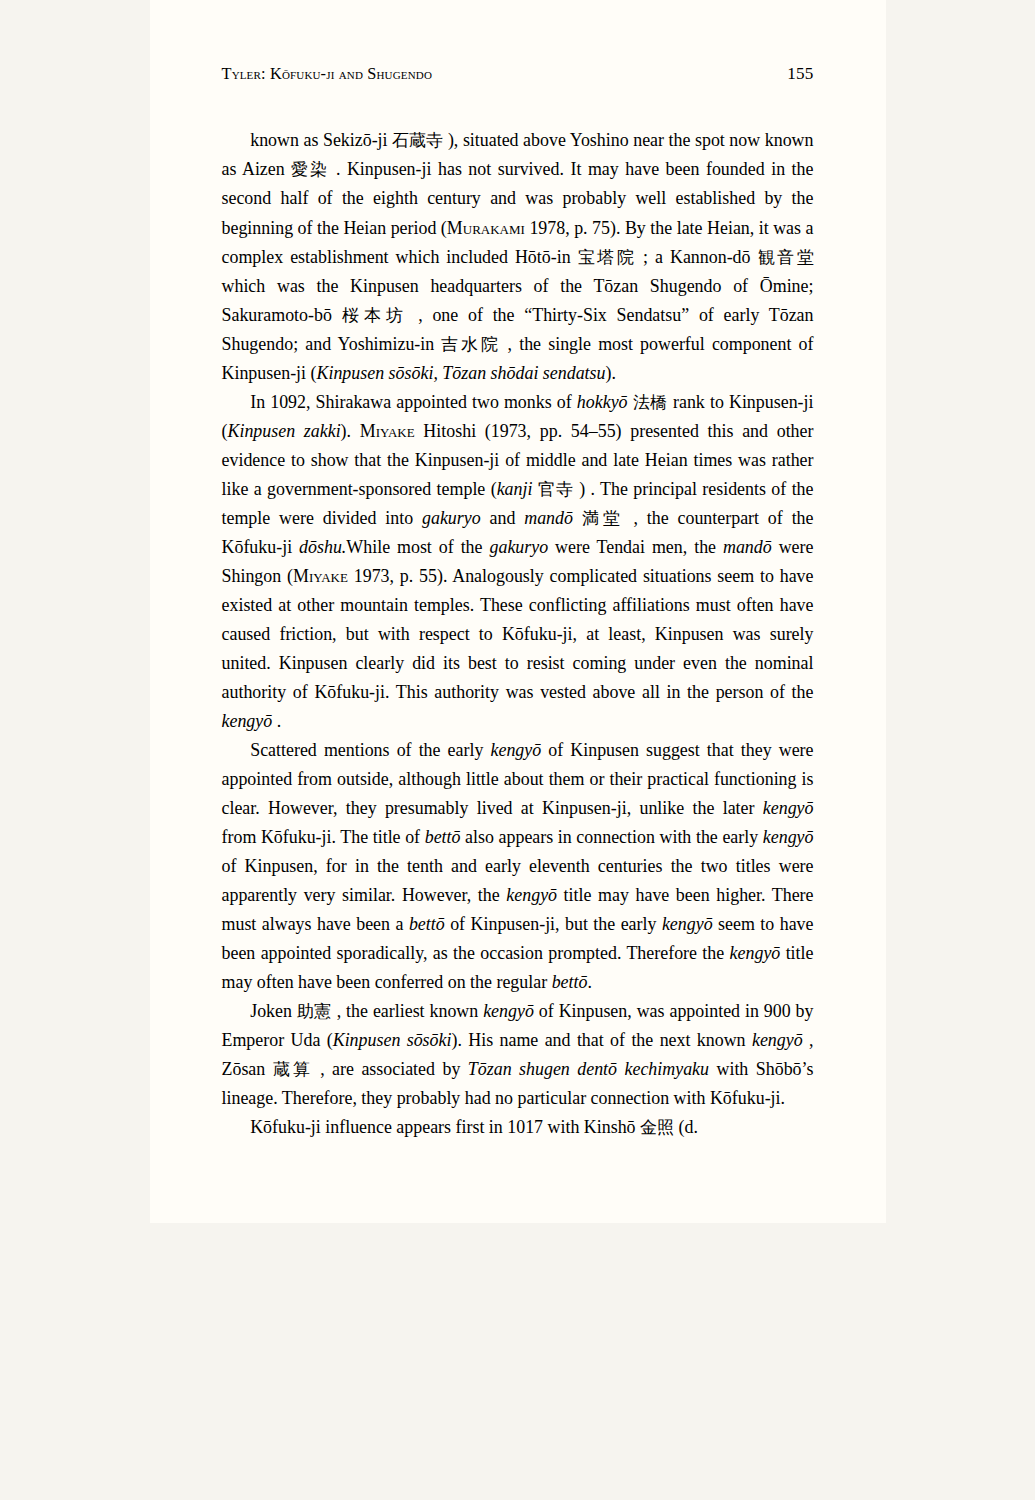Tyler: Kōfuku-ji and Shugendo 155
known as Sekizō-ji 石蔵寺 ), situated above Yoshino near the spot now known as Aizen 愛染 . Kinpusen-ji has not survived. It may have been founded in the second half of the eighth century and was probably well established by the beginning of the Heian period (Murakami 1978, p. 75). By the late Heian, it was a complex establishment which included Hōtō-in 宝塔院 ; a Kannon-dō 観音堂 which was the Kinpusen headquarters of the Tōzan Shugendo of Ōmine; Sakuramoto-bō 桜本坊 , one of the “Thirty-Six Sendatsu” of early Tōzan Shugendo; and Yoshimizu-in 吉水院 , the single most powerful component of Kinpusen-ji (Kinpusen sōsōki, Tōzan shōdai sendatsu).
In 1092, Shirakawa appointed two monks of hokkyō 法橋 rank to Kinpusen-ji (Kinpusen zakki). Miyake Hitoshi (1973, pp. 54–55) presented this and other evidence to show that the Kinpusen-ji of middle and late Heian times was rather like a government-sponsored temple (kanji 官寺 ) . The principal residents of the temple were divided into gakuryo and mandō 満堂 , the counterpart of the Kōfuku-ji dōshu. While most of the gakuryo were Tendai men, the mandō were Shingon (Miyake 1973, p. 55). Analogously complicated situations seem to have existed at other mountain temples. These conflicting affiliations must often have caused friction, but with respect to Kōfuku-ji, at least, Kinpusen was surely united. Kinpusen clearly did its best to resist coming under even the nominal authority of Kōfuku-ji. This authority was vested above all in the person of the kengyō .
Scattered mentions of the early kengyō of Kinpusen suggest that they were appointed from outside, although little about them or their practical functioning is clear. However, they presumably lived at Kinpusen-ji, unlike the later kengyō from Kōfuku-ji. The title of bettō also appears in connection with the early kengyō of Kinpusen, for in the tenth and early eleventh centuries the two titles were apparently very similar. However, the kengyō title may have been higher. There must always have been a bettō of Kinpusen-ji, but the early kengyō seem to have been appointed sporadically, as the occasion prompted. Therefore the kengyō title may often have been conferred on the regular bettō.
Joken 助憲 , the earliest known kengyō of Kinpusen, was appointed in 900 by Emperor Uda (Kinpusen sōsōki). His name and that of the next known kengyō , Zōsan 蔵算 , are associated by Tōzan shugen dentō kechimyaku with Shōbō’s lineage. Therefore, they probably had no particular connection with Kōfuku-ji.
Kōfuku-ji influence appears first in 1017 with Kinshō 金照 (d.